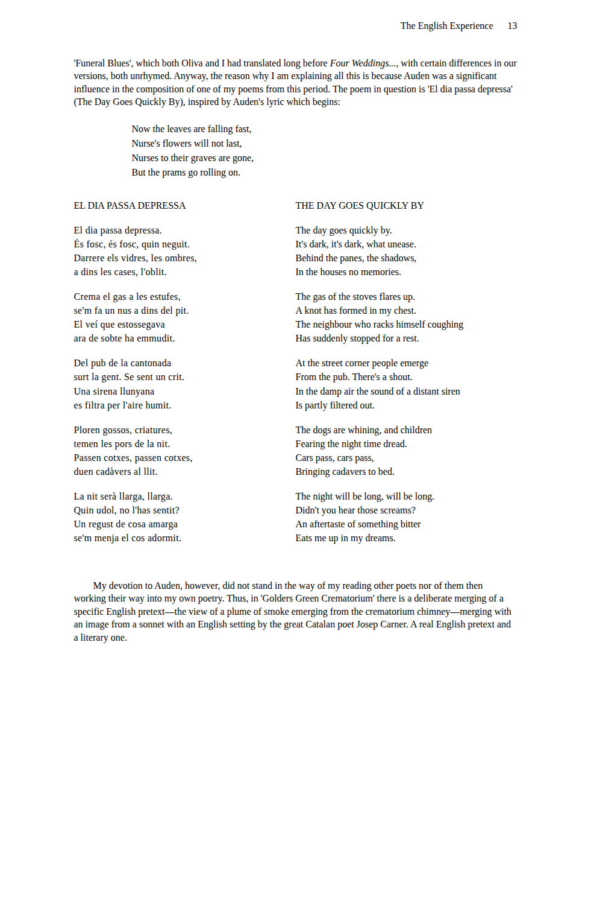The English Experience 13
'Funeral Blues', which both Oliva and I had translated long before Four Weddings..., with certain differences in our versions, both unrhymed. Anyway, the reason why I am explaining all this is because Auden was a significant influence in the composition of one of my poems from this period. The poem in question is 'El dia passa depressa' (The Day Goes Quickly By), inspired by Auden's lyric which begins:
Now the leaves are falling fast,
Nurse's flowers will not last,
Nurses to their graves are gone,
But the prams go rolling on.
| EL DIA PASSA DEPRESSA | THE DAY GOES QUICKLY BY |
| --- | --- |
| El dia passa depressa. És fosc, és fosc, quin neguit. Darrere els vidres, les ombres, a dins les cases, l'oblit. | The day goes quickly by. It's dark, it's dark, what unease. Behind the panes, the shadows, In the houses no memories. |
| Crema el gas a les estufes, se'm fa un nus a dins del pit. El veí que estossegava ara de sobte ha emmudit. | The gas of the stoves flares up. A knot has formed in my chest. The neighbour who racks himself coughing Has suddenly stopped for a rest. |
| Del pub de la cantonada surt la gent. Se sent un crit. Una sirena llunyana es filtra per l'aire humit. | At the street corner people emerge From the pub. There's a shout. In the damp air the sound of a distant siren Is partly filtered out. |
| Ploren gossos, criatures, temen les pors de la nit. Passen cotxes, passen cotxes, duen cadàvers al llit. | The dogs are whining, and children Fearing the night time dread. Cars pass, cars pass, Bringing cadavers to bed. |
| La nit serà llarga, llarga. Quin udol, no l'has sentit? Un regust de cosa amarga se'm menja el cos adormit. | The night will be long, will be long. Didn't you hear those screams? An aftertaste of something bitter Eats me up in my dreams. |
My devotion to Auden, however, did not stand in the way of my reading other poets nor of them then working their way into my own poetry. Thus, in 'Golders Green Crematorium' there is a deliberate merging of a specific English pretext—the view of a plume of smoke emerging from the crematorium chimney—merging with an image from a sonnet with an English setting by the great Catalan poet Josep Carner. A real English pretext and a literary one.